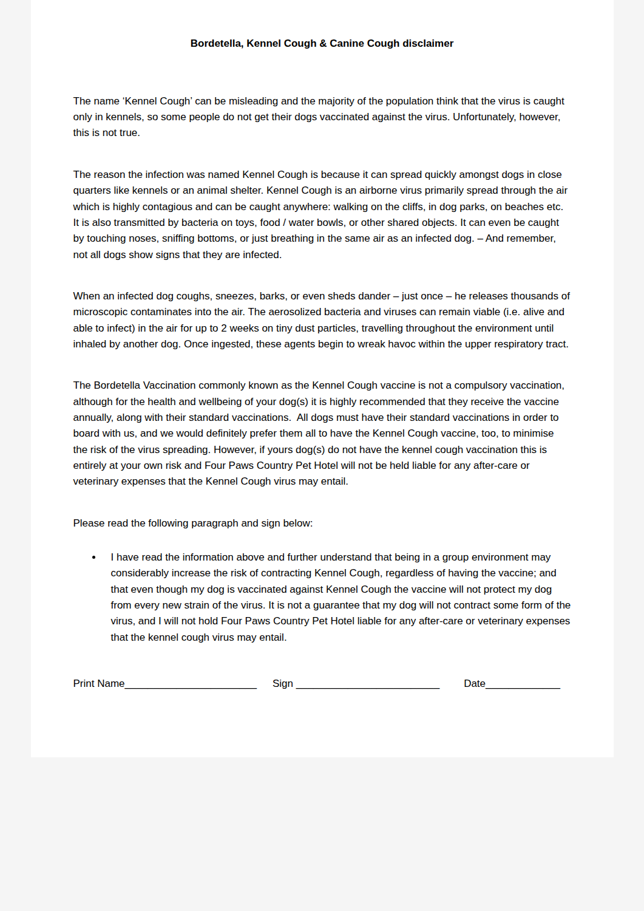Bordetella, Kennel Cough & Canine Cough disclaimer
The name ‘Kennel Cough’ can be misleading and the majority of the population think that the virus is caught only in kennels, so some people do not get their dogs vaccinated against the virus. Unfortunately, however, this is not true.
The reason the infection was named Kennel Cough is because it can spread quickly amongst dogs in close quarters like kennels or an animal shelter. Kennel Cough is an airborne virus primarily spread through the air which is highly contagious and can be caught anywhere: walking on the cliffs, in dog parks, on beaches etc. It is also transmitted by bacteria on toys, food / water bowls, or other shared objects. It can even be caught by touching noses, sniffing bottoms, or just breathing in the same air as an infected dog. – And remember, not all dogs show signs that they are infected.
When an infected dog coughs, sneezes, barks, or even sheds dander – just once – he releases thousands of microscopic contaminates into the air. The aerosolized bacteria and viruses can remain viable (i.e. alive and able to infect) in the air for up to 2 weeks on tiny dust particles, travelling throughout the environment until inhaled by another dog. Once ingested, these agents begin to wreak havoc within the upper respiratory tract.
The Bordetella Vaccination commonly known as the Kennel Cough vaccine is not a compulsory vaccination, although for the health and wellbeing of your dog(s) it is highly recommended that they receive the vaccine annually, along with their standard vaccinations. All dogs must have their standard vaccinations in order to board with us, and we would definitely prefer them all to have the Kennel Cough vaccine, too, to minimise the risk of the virus spreading. However, if yours dog(s) do not have the kennel cough vaccination this is entirely at your own risk and Four Paws Country Pet Hotel will not be held liable for any after-care or veterinary expenses that the Kennel Cough virus may entail.
Please read the following paragraph and sign below:
I have read the information above and further understand that being in a group environment may considerably increase the risk of contracting Kennel Cough, regardless of having the vaccine; and that even though my dog is vaccinated against Kennel Cough the vaccine will not protect my dog from every new strain of the virus. It is not a guarantee that my dog will not contract some form of the virus, and I will not hold Four Paws Country Pet Hotel liable for any after-care or veterinary expenses that the kennel cough virus may entail.
Print Name_______________________ Sign _________________________ Date_____________